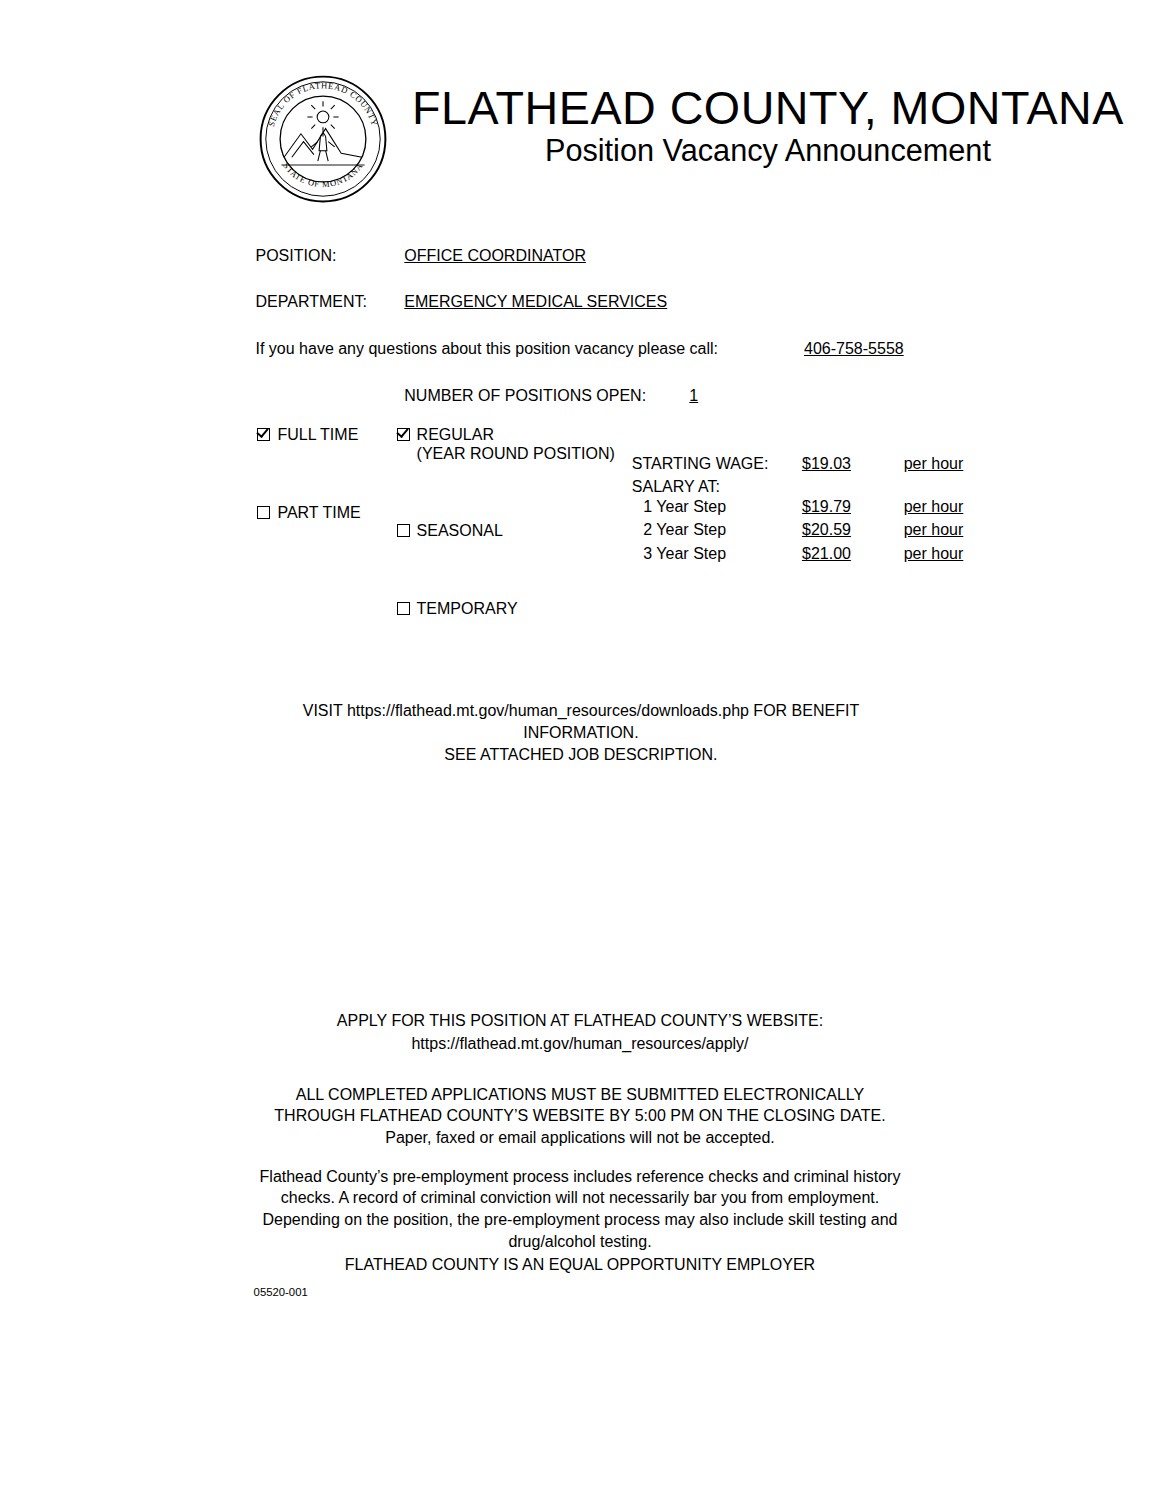SEAL OF FLATHEAD COUNTY STATE OF MONTANA
FLATHEAD COUNTY, MONTANA
Position Vacancy Announcement
POSITION:
OFFICE COORDINATOR
DEPARTMENT:
EMERGENCY MEDICAL SERVICES
If you have any questions about this position vacancy please call: 406-758-5558
NUMBER OF POSITIONS OPEN:1
FULL TIME
PART TIME
REGULAR(YEAR ROUND POSITION)
SEASONAL
TEMPORARY
| STARTING WAGE: | $19.03 | per hour |
| SALARY AT: | | |
| 1 Year Step | $19.79 | per hour |
| 2 Year Step | $20.59 | per hour |
| 3 Year Step | $21.00 | per hour |
VISIT https://flathead.mt.gov/human_resources/downloads.php FOR BENEFIT INFORMATION.
SEE ATTACHED JOB DESCRIPTION.
APPLY FOR THIS POSITION AT FLATHEAD COUNTY’S WEBSITE:
https://flathead.mt.gov/human_resources/apply/
ALL COMPLETED APPLICATIONS MUST BE SUBMITTED ELECTRONICALLY THROUGH FLATHEAD COUNTY’S WEBSITE BY 5:00 PM ON THE CLOSING DATE. Paper, faxed or email applications will not be accepted.
Flathead County’s pre-employment process includes reference checks and criminal history checks. A record of criminal conviction will not necessarily bar you from employment. Depending on the position, the pre-employment process may also include skill testing and drug/alcohol testing.
FLATHEAD COUNTY IS AN EQUAL OPPORTUNITY EMPLOYER
05520-001